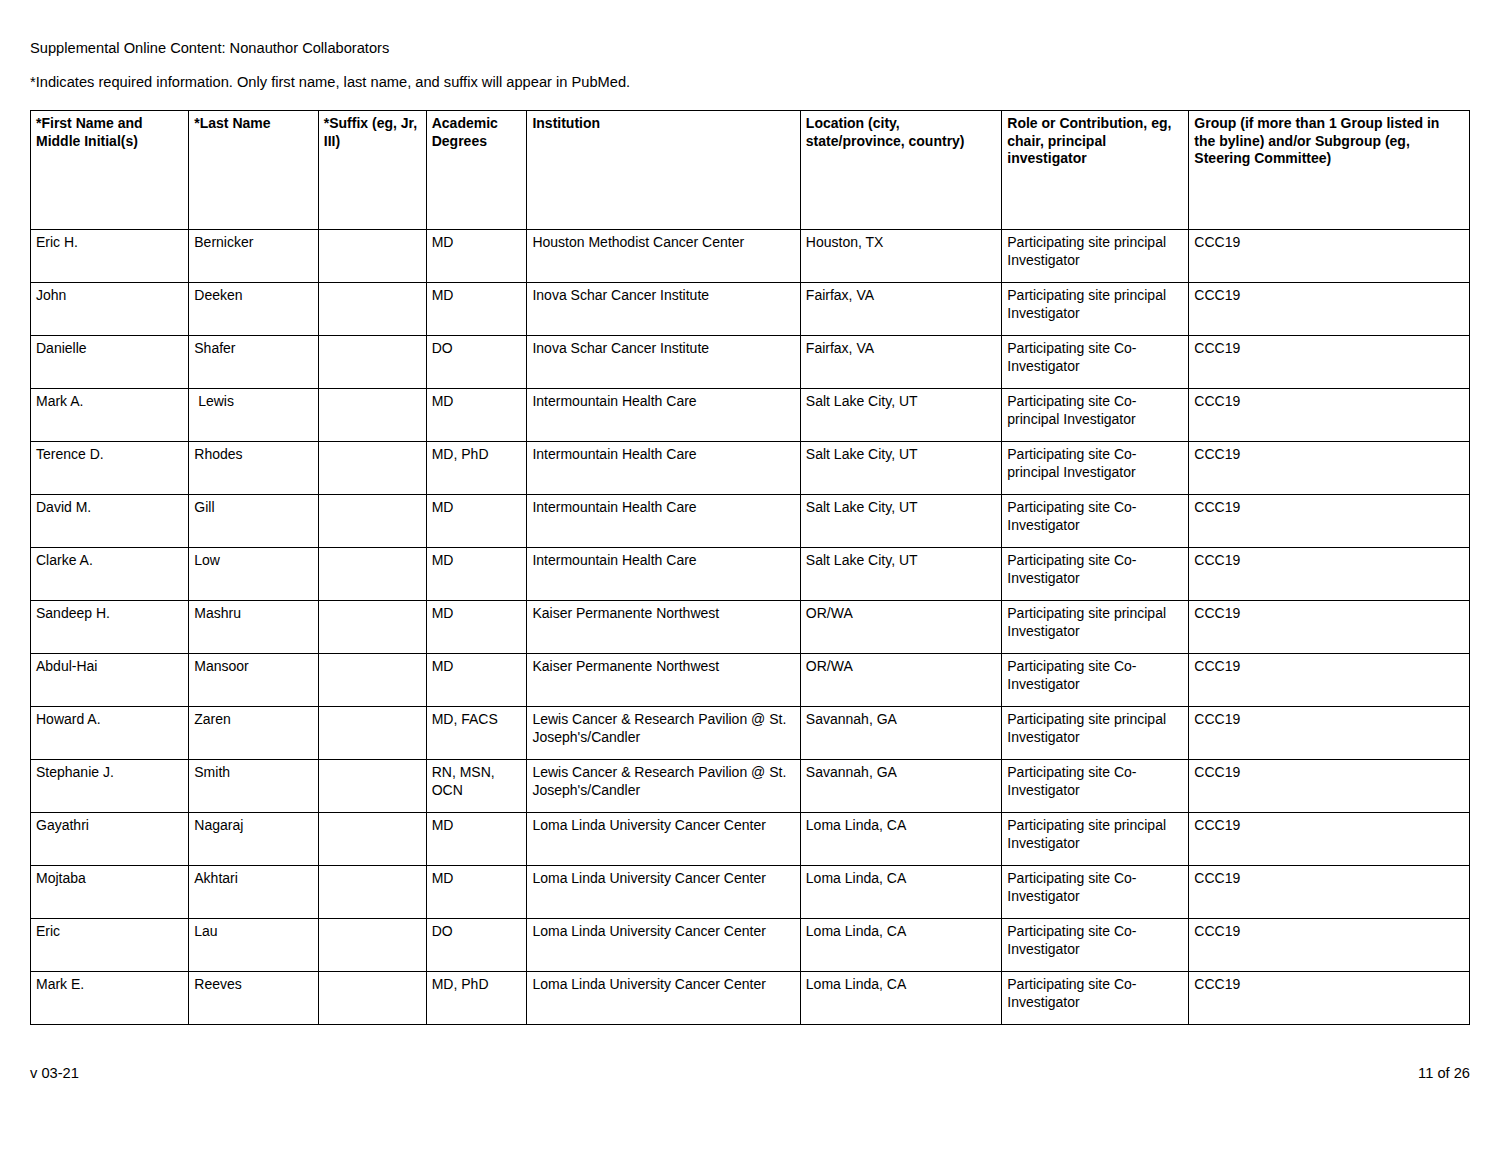Supplemental Online Content: Nonauthor Collaborators
*Indicates required information. Only first name, last name, and suffix will appear in PubMed.
| *First Name and Middle Initial(s) | *Last Name | *Suffix (eg, Jr, III) | Academic Degrees | Institution | Location (city, state/province, country) | Role or Contribution, eg, chair, principal investigator | Group (if more than 1 Group listed in the byline) and/or Subgroup (eg, Steering Committee) |
| --- | --- | --- | --- | --- | --- | --- | --- |
| Eric H. | Bernicker | | MD | Houston Methodist Cancer Center | Houston, TX | Participating site principal Investigator | CCC19 |
| John | Deeken | | MD | Inova Schar Cancer Institute | Fairfax, VA | Participating site principal Investigator | CCC19 |
| Danielle | Shafer | | DO | Inova Schar Cancer Institute | Fairfax, VA | Participating site Co-Investigator | CCC19 |
| Mark A. | Lewis | | MD | Intermountain Health Care | Salt Lake City, UT | Participating site Co-principal Investigator | CCC19 |
| Terence D. | Rhodes | | MD, PhD | Intermountain Health Care | Salt Lake City, UT | Participating site Co-principal Investigator | CCC19 |
| David M. | Gill | | MD | Intermountain Health Care | Salt Lake City, UT | Participating site Co-Investigator | CCC19 |
| Clarke A. | Low | | MD | Intermountain Health Care | Salt Lake City, UT | Participating site Co-Investigator | CCC19 |
| Sandeep H. | Mashru | | MD | Kaiser Permanente Northwest | OR/WA | Participating site principal Investigator | CCC19 |
| Abdul-Hai | Mansoor | | MD | Kaiser Permanente Northwest | OR/WA | Participating site Co-Investigator | CCC19 |
| Howard A. | Zaren | | MD, FACS | Lewis Cancer & Research Pavilion @ St. Joseph's/Candler | Savannah, GA | Participating site principal Investigator | CCC19 |
| Stephanie J. | Smith | | RN, MSN, OCN | Lewis Cancer & Research Pavilion @ St. Joseph's/Candler | Savannah, GA | Participating site Co-Investigator | CCC19 |
| Gayathri | Nagaraj | | MD | Loma Linda University Cancer Center | Loma Linda, CA | Participating site principal Investigator | CCC19 |
| Mojtaba | Akhtari | | MD | Loma Linda University Cancer Center | Loma Linda, CA | Participating site Co-Investigator | CCC19 |
| Eric | Lau | | DO | Loma Linda University Cancer Center | Loma Linda, CA | Participating site Co-Investigator | CCC19 |
| Mark E. | Reeves | | MD, PhD | Loma Linda University Cancer Center | Loma Linda, CA | Participating site Co-Investigator | CCC19 |
v 03-21 11 of 26